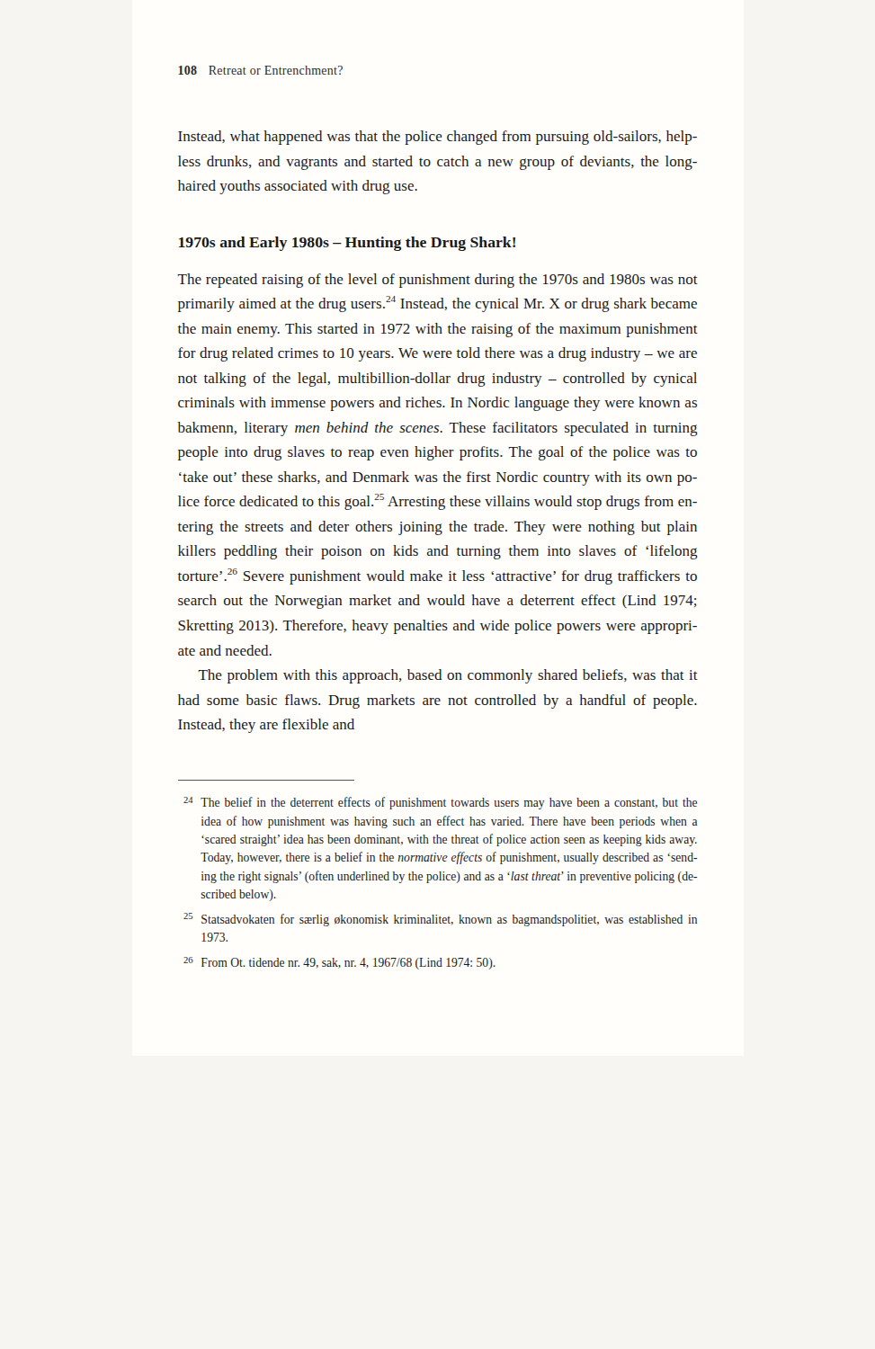108 Retreat or Entrenchment?
Instead, what happened was that the police changed from pursuing old-sailors, helpless drunks, and vagrants and started to catch a new group of deviants, the long-haired youths associated with drug use.
1970s and Early 1980s – Hunting the Drug Shark!
The repeated raising of the level of punishment during the 1970s and 1980s was not primarily aimed at the drug users.24 Instead, the cynical Mr. X or drug shark became the main enemy. This started in 1972 with the raising of the maximum punishment for drug related crimes to 10 years. We were told there was a drug industry – we are not talking of the legal, multibillion-dollar drug industry – controlled by cynical criminals with immense powers and riches. In Nordic language they were known as bakmenn, literary men behind the scenes. These facilitators speculated in turning people into drug slaves to reap even higher profits. The goal of the police was to ‘take out’ these sharks, and Denmark was the first Nordic country with its own police force dedicated to this goal.25 Arresting these villains would stop drugs from entering the streets and deter others joining the trade. They were nothing but plain killers peddling their poison on kids and turning them into slaves of ‘lifelong torture’.26 Severe punishment would make it less ‘attractive’ for drug traffickers to search out the Norwegian market and would have a deterrent effect (Lind 1974; Skretting 2013). Therefore, heavy penalties and wide police powers were appropriate and needed.
The problem with this approach, based on commonly shared beliefs, was that it had some basic flaws. Drug markets are not controlled by a handful of people. Instead, they are flexible and
24 The belief in the deterrent effects of punishment towards users may have been a constant, but the idea of how punishment was having such an effect has varied. There have been periods when a ‘scared straight’ idea has been dominant, with the threat of police action seen as keeping kids away. Today, however, there is a belief in the normative effects of punishment, usually described as ‘sending the right signals’ (often underlined by the police) and as a ‘last threat’ in preventive policing (described below).
25 Statsadvokaten for særlig økonomisk kriminalitet, known as bagmandspolitiet, was established in 1973.
26 From Ot. tidende nr. 49, sak, nr. 4, 1967/68 (Lind 1974: 50).